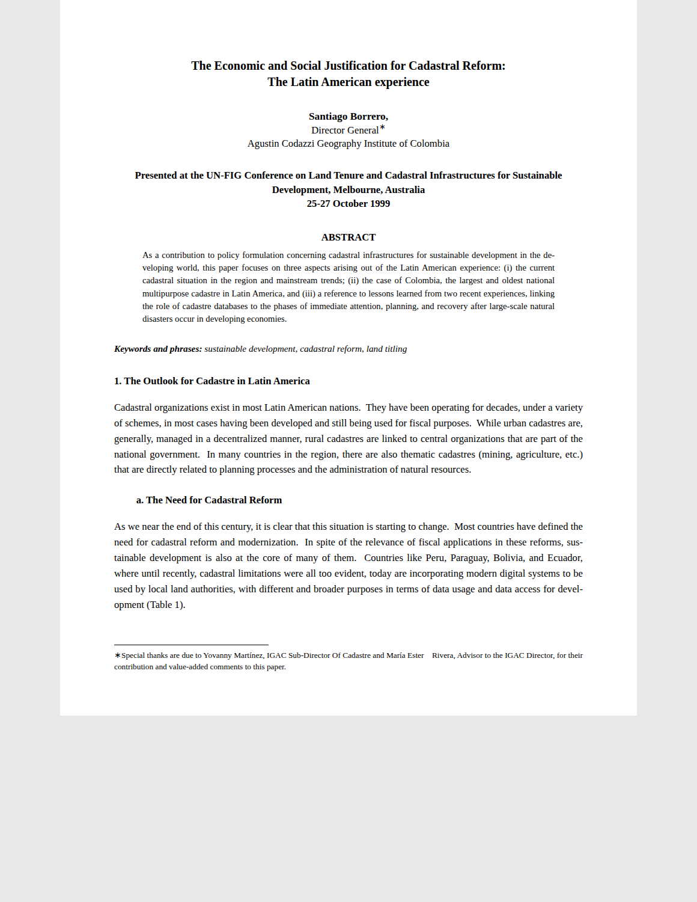The Economic and Social Justification for Cadastral Reform:
The Latin American experience
Santiago Borrero, Director General∗ Agustin Codazzi Geography Institute of Colombia
Presented at the UN-FIG Conference on Land Tenure and Cadastral Infrastructures for Sustainable Development, Melbourne, Australia
25-27 October 1999
ABSTRACT
As a contribution to policy formulation concerning cadastral infrastructures for sustainable development in the developing world, this paper focuses on three aspects arising out of the Latin American experience: (i) the current cadastral situation in the region and mainstream trends; (ii) the case of Colombia, the largest and oldest national multipurpose cadastre in Latin America, and (iii) a reference to lessons learned from two recent experiences, linking the role of cadastre databases to the phases of immediate attention, planning, and recovery after large-scale natural disasters occur in developing economies.
Keywords and phrases: sustainable development, cadastral reform, land titling
1. The Outlook for Cadastre in Latin America
Cadastral organizations exist in most Latin American nations. They have been operating for decades, under a variety of schemes, in most cases having been developed and still being used for fiscal purposes. While urban cadastres are, generally, managed in a decentralized manner, rural cadastres are linked to central organizations that are part of the national government. In many countries in the region, there are also thematic cadastres (mining, agriculture, etc.) that are directly related to planning processes and the administration of natural resources.
a. The Need for Cadastral Reform
As we near the end of this century, it is clear that this situation is starting to change. Most countries have defined the need for cadastral reform and modernization. In spite of the relevance of fiscal applications in these reforms, sustainable development is also at the core of many of them. Countries like Peru, Paraguay, Bolivia, and Ecuador, where until recently, cadastral limitations were all too evident, today are incorporating modern digital systems to be used by local land authorities, with different and broader purposes in terms of data usage and data access for development (Table 1).
∗Special thanks are due to Yovanny Martínez, IGAC Sub-Director Of Cadastre and María Ester Rivera, Advisor to the IGAC Director, for their contribution and value-added comments to this paper.